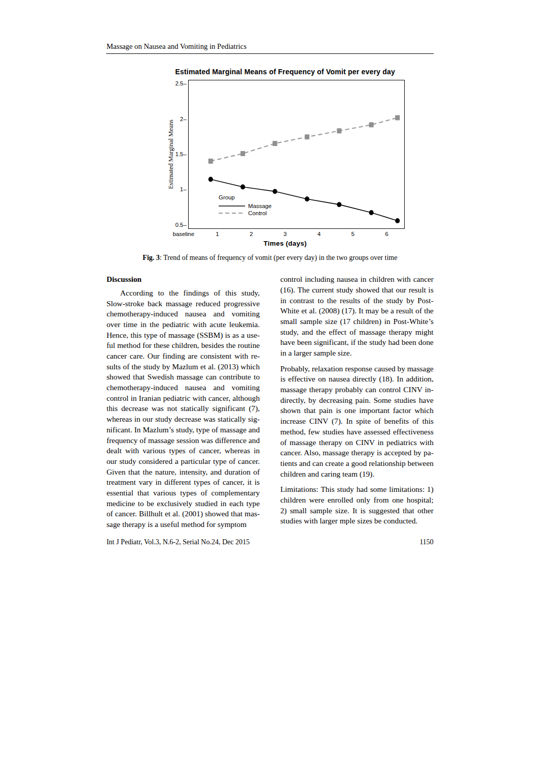Massage on Nausea and Vomiting in Pediatrics
Estimated Marginal Means of Frequency of Vomit per every day
Estimated Marginal Means
2.5– 2– 1.5– 1– 0.5–
Group
Massage
Control
baseline 123456
Times (days)
Fig. 3: Trend of means of frequency of vomit (per every day) in the two groups over time
Discussion
According to the findings of this study, Slow-stroke back massage reduced progressive chemotherapy-induced nausea and vomiting over time in the pediatric with acute leukemia. Hence, this type of massage (SSBM) is as a useful method for these children, besides the routine cancer care. Our finding are consistent with results of the study by Mazlum et al. (2013) which showed that Swedish massage can contribute to chemotherapy-induced nausea and vomiting control in Iranian pediatric with cancer, although this decrease was not statically significant (7), whereas in our study decrease was statically significant. In Mazlum’s study, type of massage and frequency of massage session was difference and dealt with various types of cancer, whereas in our study considered a particular type of cancer. Given that the nature, intensity, and duration of treatment vary in different types of cancer, it is essential that various types of complementary medicine to be exclusively studied in each type of cancer. Billhult et al. (2001) showed that massage therapy is a useful method for symptom
control including nausea in children with cancer (16). The current study showed that our result is in contrast to the results of the study by Post-White et al. (2008) (17). It may be a result of the small sample size (17 children) in Post-White’s study, and the effect of massage therapy might have been significant, if the study had been done in a larger sample size.
Probably, relaxation response caused by massage is effective on nausea directly (18). In addition, massage therapy probably can control CINV indirectly, by decreasing pain. Some studies have shown that pain is one important factor which increase CINV (7). In spite of benefits of this method, few studies have assessed effectiveness of massage therapy on CINV in pediatrics with cancer. Also, massage therapy is accepted by patients and can create a good relationship between children and caring team (19).
Limitations: This study had some limitations: 1) children were enrolled only from one hospital; 2) small sample size. It is suggested that other studies with larger mple sizes be conducted.
Int J Pediatr, Vol.3, N.6-2, Serial No.24, Dec 2015 1150